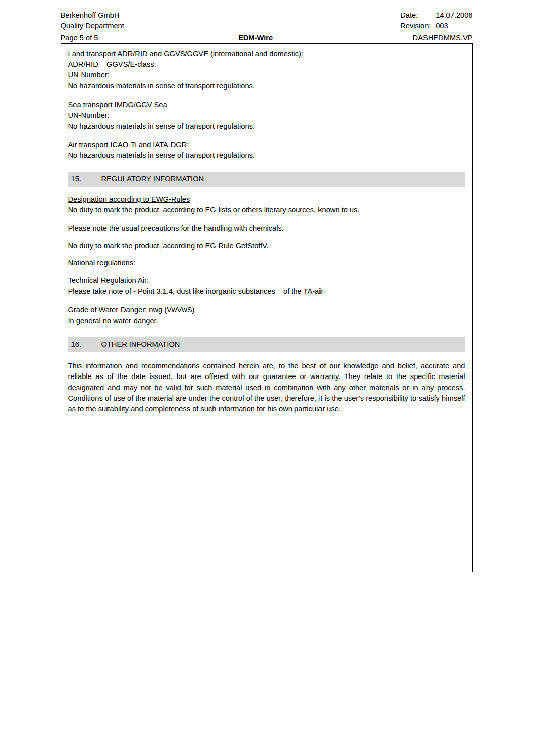Berkenhoff GmbH
Quality Department
Date: 14.07.2006
Revision: 003
Page 5 of 5
EDM-Wire
DASHEDMMS.VP
Land transport ADR/RID and GGVS/GGVE (international and domestic):
ADR/RID – GGVS/E-class:
UN-Number:
No hazardous materials in sense of transport regulations.
Sea transport IMDG/GGV Sea
UN-Number:
No hazardous materials in sense of transport regulations.
Air transport ICAO-Ti and IATA-DGR:
No hazardous materials in sense of transport regulations.
15. REGULATORY INFORMATION
Designation according to EWG-Rules
No duty to mark the product, according to EG-lists or others literary sources, known to us.
Please note the usual precautions for the handling with chemicals.
No duty to mark the product, according to EG-Rule GefStoffV.
National regulations:
Technical Regulation Air:
Please take note of - Point 3.1.4, dust like inorganic substances – of the TA-air
Grade of Water-Danger: nwg (VwVwS)
In general no water-danger.
16. OTHER INFORMATION
This information and recommendations contained herein are, to the best of our knowledge and belief, accurate and reliable as of the date issued, but are offered with our guarantee or warranty. They relate to the specific material designated and may not be valid for such material used in combination with any other materials or in any process. Conditions of use of the material are under the control of the user; therefore, it is the user’s responsibility to satisfy himself as to the suitability and completeness of such information for his own particular use.